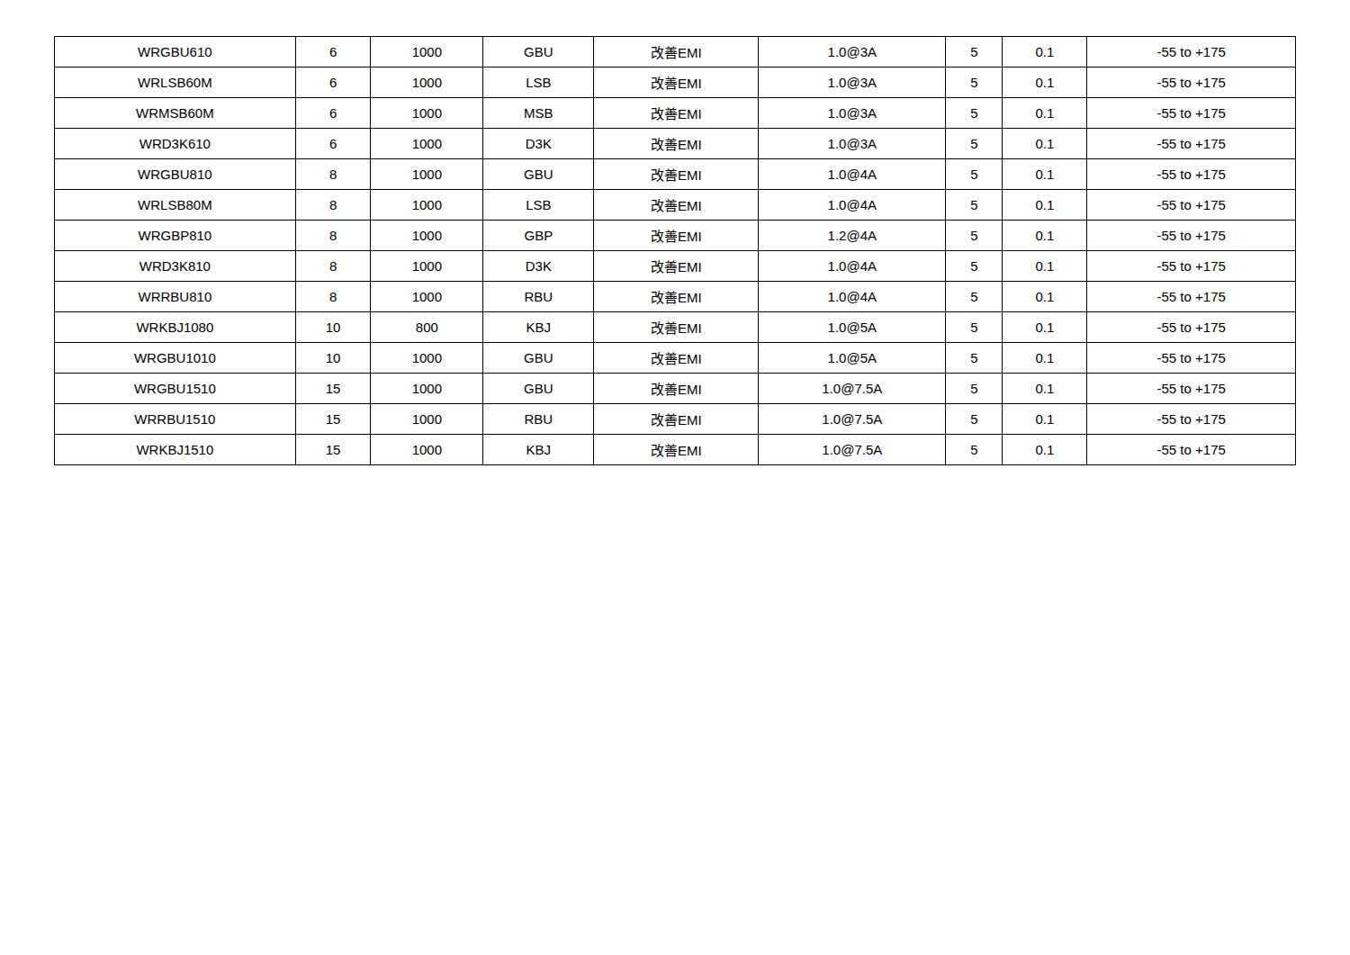| WRGBU610 | 6 | 1000 | GBU | 改善EMI | 1.0@3A | 5 | 0.1 | -55 to +175 |
| WRLSB60M | 6 | 1000 | LSB | 改善EMI | 1.0@3A | 5 | 0.1 | -55 to +175 |
| WRMSB60M | 6 | 1000 | MSB | 改善EMI | 1.0@3A | 5 | 0.1 | -55 to +175 |
| WRD3K610 | 6 | 1000 | D3K | 改善EMI | 1.0@3A | 5 | 0.1 | -55 to +175 |
| WRGBU810 | 8 | 1000 | GBU | 改善EMI | 1.0@4A | 5 | 0.1 | -55 to +175 |
| WRLSB80M | 8 | 1000 | LSB | 改善EMI | 1.0@4A | 5 | 0.1 | -55 to +175 |
| WRGBP810 | 8 | 1000 | GBP | 改善EMI | 1.2@4A | 5 | 0.1 | -55 to +175 |
| WRD3K810 | 8 | 1000 | D3K | 改善EMI | 1.0@4A | 5 | 0.1 | -55 to +175 |
| WRRBU810 | 8 | 1000 | RBU | 改善EMI | 1.0@4A | 5 | 0.1 | -55 to +175 |
| WRKBJ1080 | 10 | 800 | KBJ | 改善EMI | 1.0@5A | 5 | 0.1 | -55 to +175 |
| WRGBU1010 | 10 | 1000 | GBU | 改善EMI | 1.0@5A | 5 | 0.1 | -55 to +175 |
| WRGBU1510 | 15 | 1000 | GBU | 改善EMI | 1.0@7.5A | 5 | 0.1 | -55 to +175 |
| WRRBU1510 | 15 | 1000 | RBU | 改善EMI | 1.0@7.5A | 5 | 0.1 | -55 to +175 |
| WRKBJ1510 | 15 | 1000 | KBJ | 改善EMI | 1.0@7.5A | 5 | 0.1 | -55 to +175 |